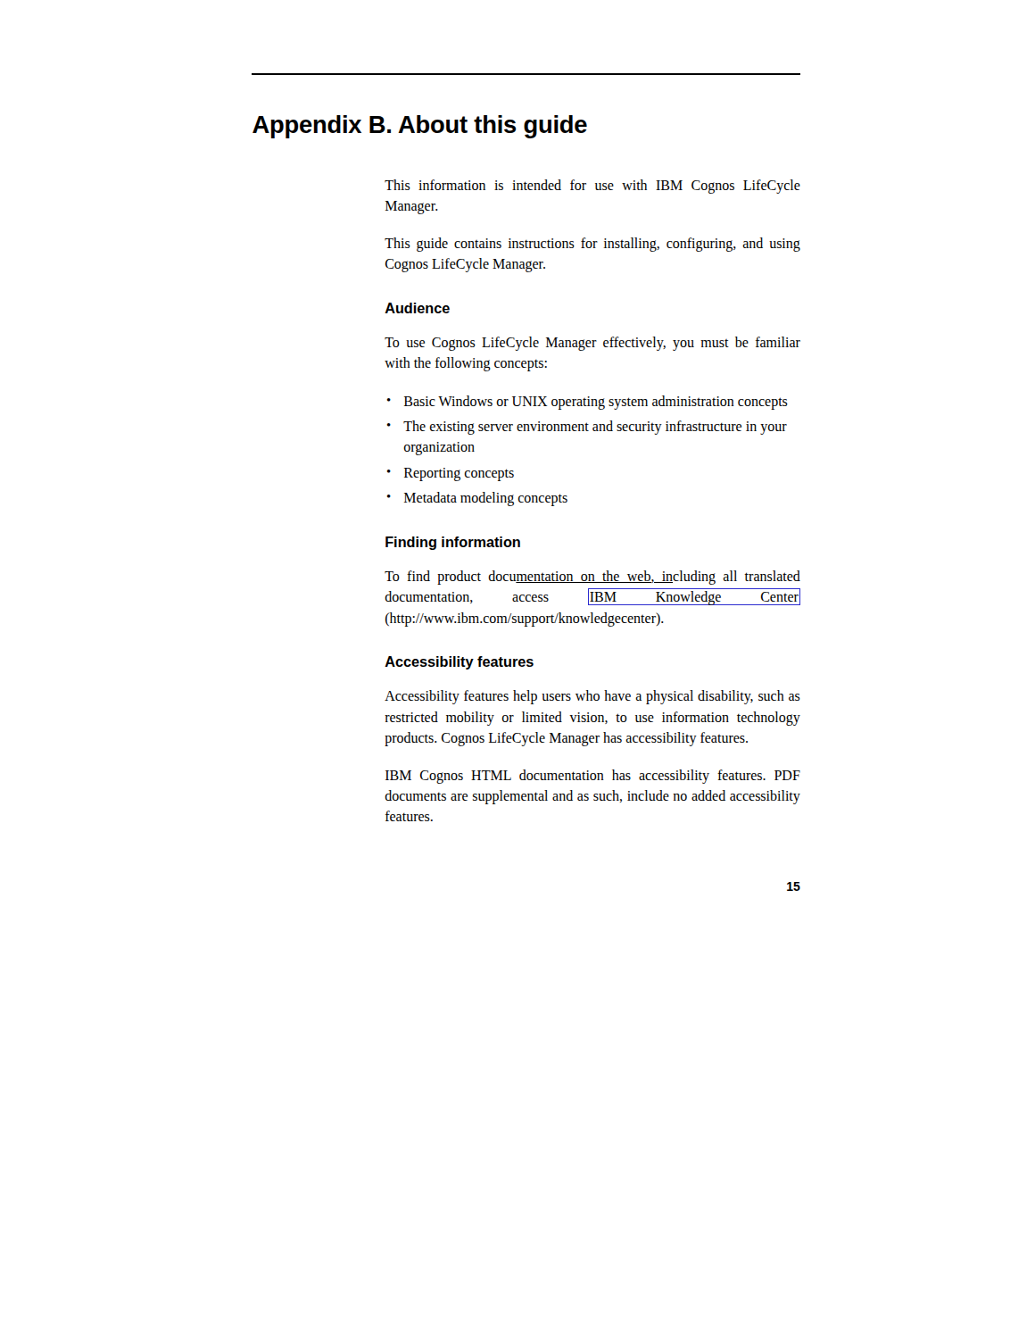Appendix B. About this guide
This information is intended for use with IBM Cognos LifeCycle Manager.
This guide contains instructions for installing, configuring, and using Cognos LifeCycle Manager.
Audience
To use Cognos LifeCycle Manager effectively, you must be familiar with the following concepts:
Basic Windows or UNIX operating system administration concepts
The existing server environment and security infrastructure in your organization
Reporting concepts
Metadata modeling concepts
Finding information
To find product documentation on the web, including all translated documentation, access IBM Knowledge Center (http://www.ibm.com/support/knowledgecenter).
Accessibility features
Accessibility features help users who have a physical disability, such as restricted mobility or limited vision, to use information technology products. Cognos LifeCycle Manager has accessibility features.
IBM Cognos HTML documentation has accessibility features. PDF documents are supplemental and as such, include no added accessibility features.
15